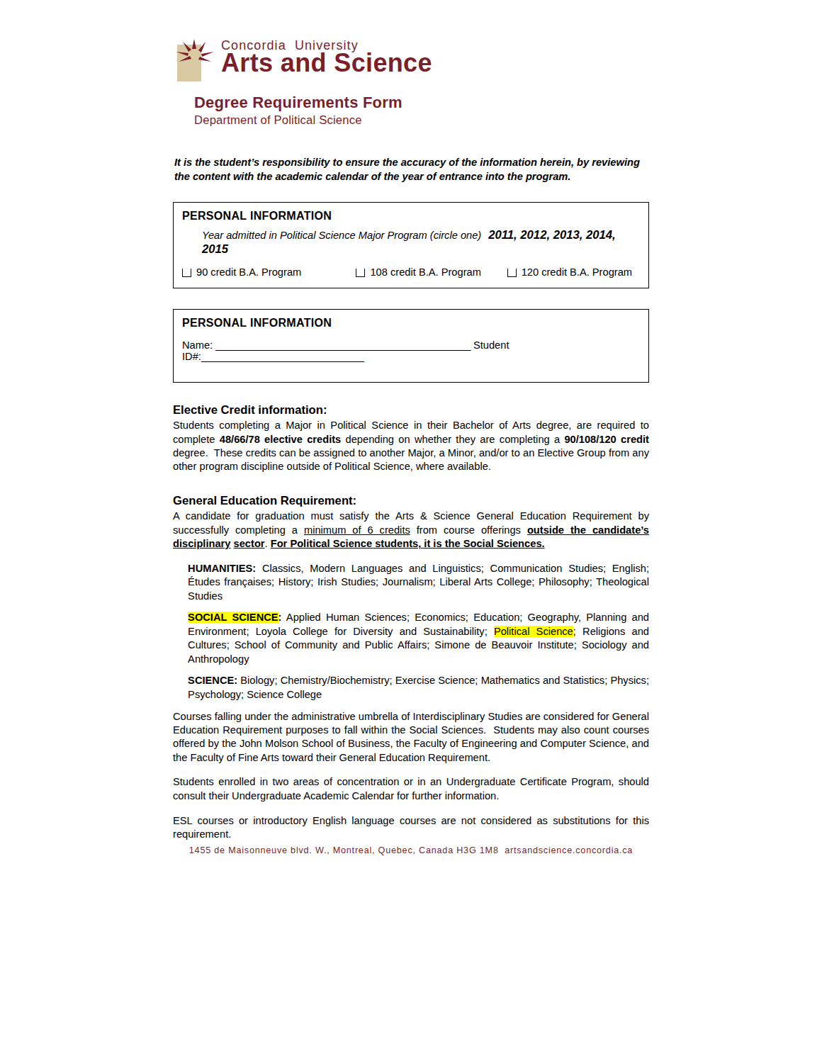Concordia University
Arts and Science
Degree Requirements Form
Department of Political Science
It is the student’s responsibility to ensure the accuracy of the information herein, by reviewing the content with the academic calendar of the year of entrance into the program.
PERSONAL INFORMATION
Year admitted in Political Science Major Program (circle one) 2011, 2012, 2013, 2014, 2015
90 credit B.A. Program
108 credit B.A. Program
120 credit B.A. Program
PERSONAL INFORMATION
Name: _______________________________________________ Student ID#:______________________________
Elective Credit information:
Students completing a Major in Political Science in their Bachelor of Arts degree, are required to complete 48/66/78 elective credits depending on whether they are completing a 90/108/120 credit degree. These credits can be assigned to another Major, a Minor, and/or to an Elective Group from any other program discipline outside of Political Science, where available.
General Education Requirement:
A candidate for graduation must satisfy the Arts & Science General Education Requirement by successfully completing a minimum of 6 credits from course offerings outside the candidate’s disciplinary sector. For Political Science students, it is the Social Sciences.
HUMANITIES: Classics, Modern Languages and Linguistics; Communication Studies; English; Études françaises; History; Irish Studies; Journalism; Liberal Arts College; Philosophy; Theological Studies
SOCIAL SCIENCE: Applied Human Sciences; Economics; Education; Geography, Planning and Environment; Loyola College for Diversity and Sustainability; Political Science; Religions and Cultures; School of Community and Public Affairs; Simone de Beauvoir Institute; Sociology and Anthropology
SCIENCE: Biology; Chemistry/Biochemistry; Exercise Science; Mathematics and Statistics; Physics; Psychology; Science College
Courses falling under the administrative umbrella of Interdisciplinary Studies are considered for General Education Requirement purposes to fall within the Social Sciences. Students may also count courses offered by the John Molson School of Business, the Faculty of Engineering and Computer Science, and the Faculty of Fine Arts toward their General Education Requirement.
Students enrolled in two areas of concentration or in an Undergraduate Certificate Program, should consult their Undergraduate Academic Calendar for further information.
ESL courses or introductory English language courses are not considered as substitutions for this requirement.
1455 de Maisonneuve blvd. W., Montreal, Quebec, Canada H3G 1M8 artsandscience.concordia.ca